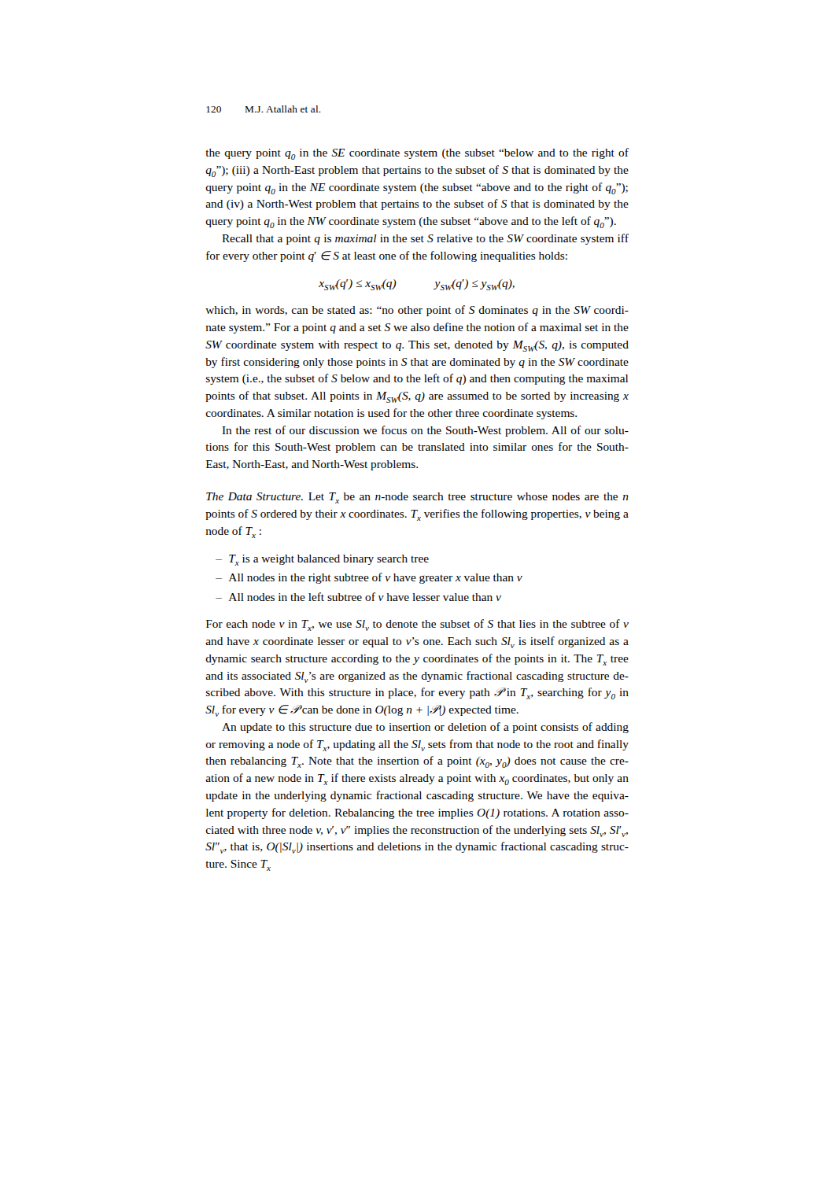120 M.J. Atallah et al.
the query point q0 in the SE coordinate system (the subset “below and to the right of q0”); (iii) a North-East problem that pertains to the subset of S that is dominated by the query point q0 in the NE coordinate system (the subset “above and to the right of q0”); and (iv) a North-West problem that pertains to the subset of S that is dominated by the query point q0 in the NW coordinate system (the subset “above and to the left of q0”).
Recall that a point q is maximal in the set S relative to the SW coordinate system iff for every other point q′ ∈ S at least one of the following inequalities holds:
xSW(q′) ≤ xSW(q) ySW(q′) ≤ ySW(q),
which, in words, can be stated as: “no other point of S dominates q in the SW coordinate system.” For a point q and a set S we also define the notion of a maximal set in the SW coordinate system with respect to q. This set, denoted by MSW(S, q), is computed by first considering only those points in S that are dominated by q in the SW coordinate system (i.e., the subset of S below and to the left of q) and then computing the maximal points of that subset. All points in MSW(S, q) are assumed to be sorted by increasing x coordinates. A similar notation is used for the other three coordinate systems.
In the rest of our discussion we focus on the South-West problem. All of our solutions for this South-West problem can be translated into similar ones for the South-East, North-East, and North-West problems.
The Data Structure. Let Tx be an n-node search tree structure whose nodes are the n points of S ordered by their x coordinates. Tx verifies the following properties, v being a node of Tx :
Tx is a weight balanced binary search tree
All nodes in the right subtree of v have greater x value than v
All nodes in the left subtree of v have lesser value than v
For each node v in Tx, we use Slv to denote the subset of S that lies in the subtree of v and have x coordinate lesser or equal to v’s one. Each such Slv is itself organized as a dynamic search structure according to the y coordinates of the points in it. The Tx tree and its associated Slv’s are organized as the dynamic fractional cascading structure described above. With this structure in place, for every path 𝒫 in Tx, searching for y0 in Slv for every v ∈ 𝒫 can be done in O(log n + |𝒫|) expected time.
An update to this structure due to insertion or deletion of a point consists of adding or removing a node of Tx, updating all the Slv sets from that node to the root and finally then rebalancing Tx. Note that the insertion of a point (x0, y0) does not cause the creation of a new node in Tx if there exists already a point with x0 coordinates, but only an update in the underlying dynamic fractional cascading structure. We have the equivalent property for deletion. Rebalancing the tree implies O(1) rotations. A rotation associated with three node v, v′, v″ implies the reconstruction of the underlying sets Slv, Sl′v, Sl″v, that is, O(|Slv|) insertions and deletions in the dynamic fractional cascading structure. Since Tx